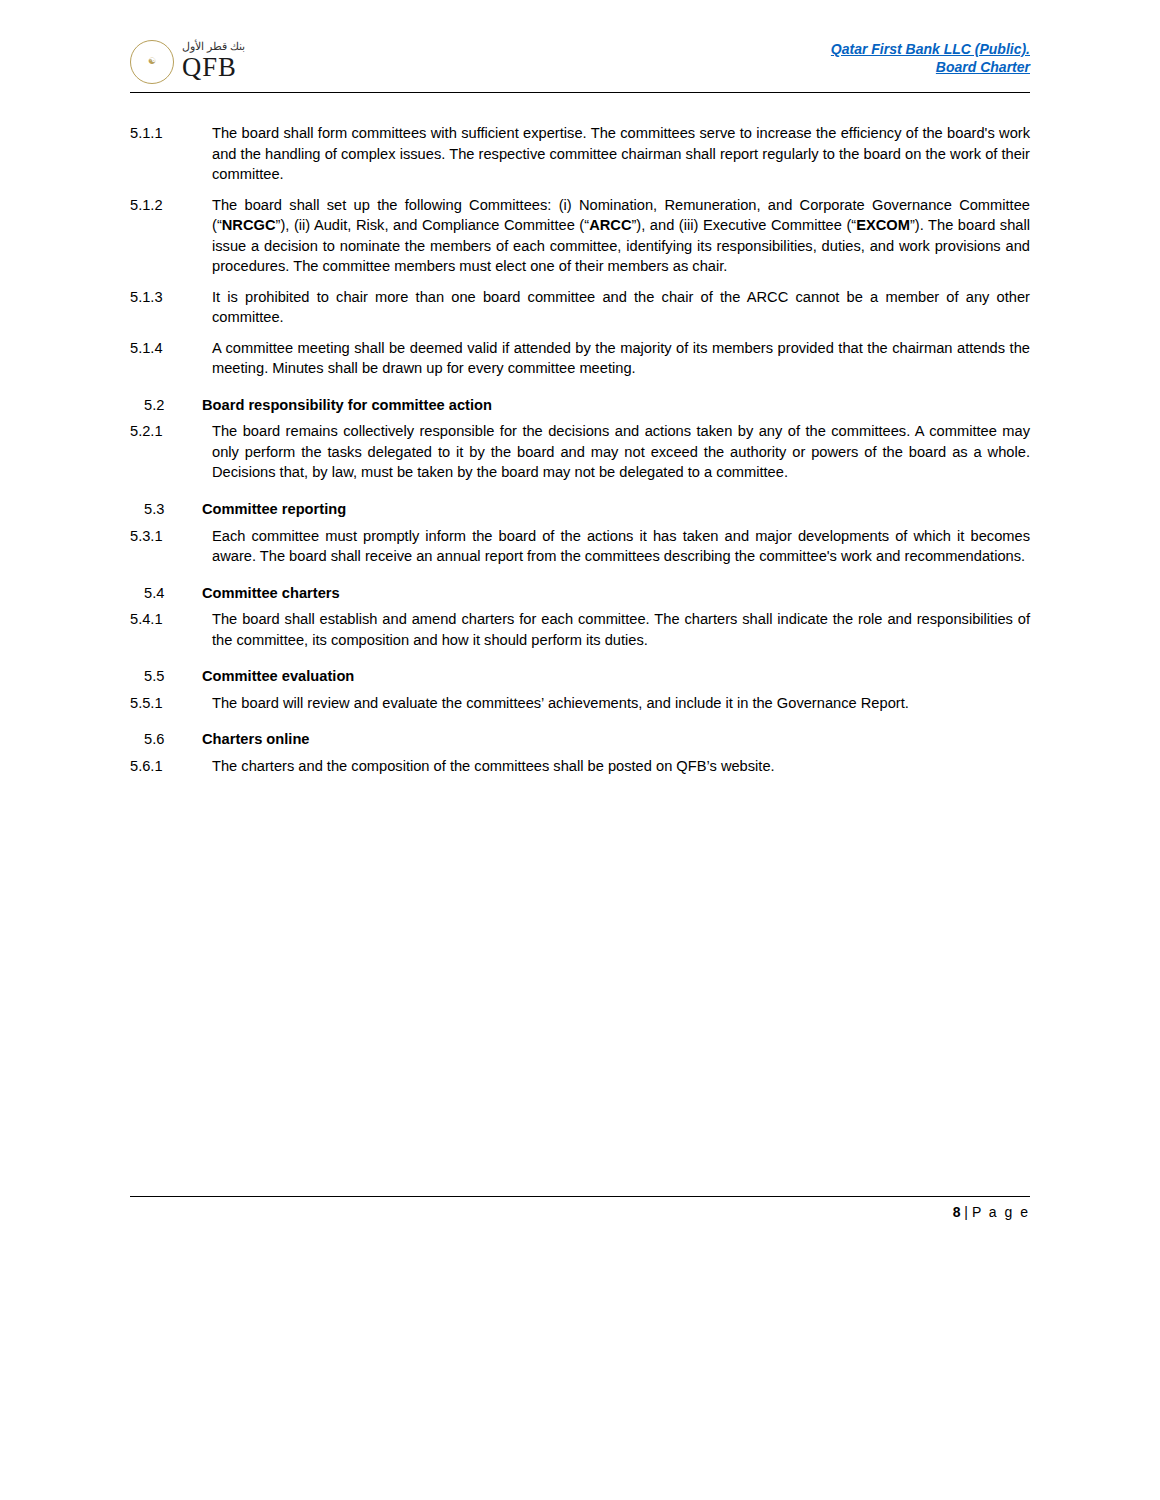☯
بنك قطر الأول
QFB
Qatar First Bank LLC (Public).
Board Charter
5.1.1
The board shall form committees with sufficient expertise. The committees serve to increase the efficiency of the board's work and the handling of complex issues. The respective committee chairman shall report regularly to the board on the work of their committee.
5.1.2
The board shall set up the following Committees: (i) Nomination, Remuneration, and Corporate Governance Committee (“NRCGC”), (ii) Audit, Risk, and Compliance Committee (“ARCC”), and (iii) Executive Committee (“EXCOM”). The board shall issue a decision to nominate the members of each committee, identifying its responsibilities, duties, and work provisions and procedures. The committee members must elect one of their members as chair.
5.1.3
It is prohibited to chair more than one board committee and the chair of the ARCC cannot be a member of any other committee.
5.1.4
A committee meeting shall be deemed valid if attended by the majority of its members provided that the chairman attends the meeting. Minutes shall be drawn up for every committee meeting.
5.2
Board responsibility for committee action
5.2.1
The board remains collectively responsible for the decisions and actions taken by any of the committees. A committee may only perform the tasks delegated to it by the board and may not exceed the authority or powers of the board as a whole. Decisions that, by law, must be taken by the board may not be delegated to a committee.
5.3
Committee reporting
5.3.1
Each committee must promptly inform the board of the actions it has taken and major developments of which it becomes aware. The board shall receive an annual report from the committees describing the committee's work and recommendations.
5.4
Committee charters
5.4.1
The board shall establish and amend charters for each committee. The charters shall indicate the role and responsibilities of the committee, its composition and how it should perform its duties.
5.5
Committee evaluation
5.5.1
The board will review and evaluate the committees’ achievements, and include it in the Governance Report.
5.6
Charters online
5.6.1
The charters and the composition of the committees shall be posted on QFB’s website.
8 | P a g e